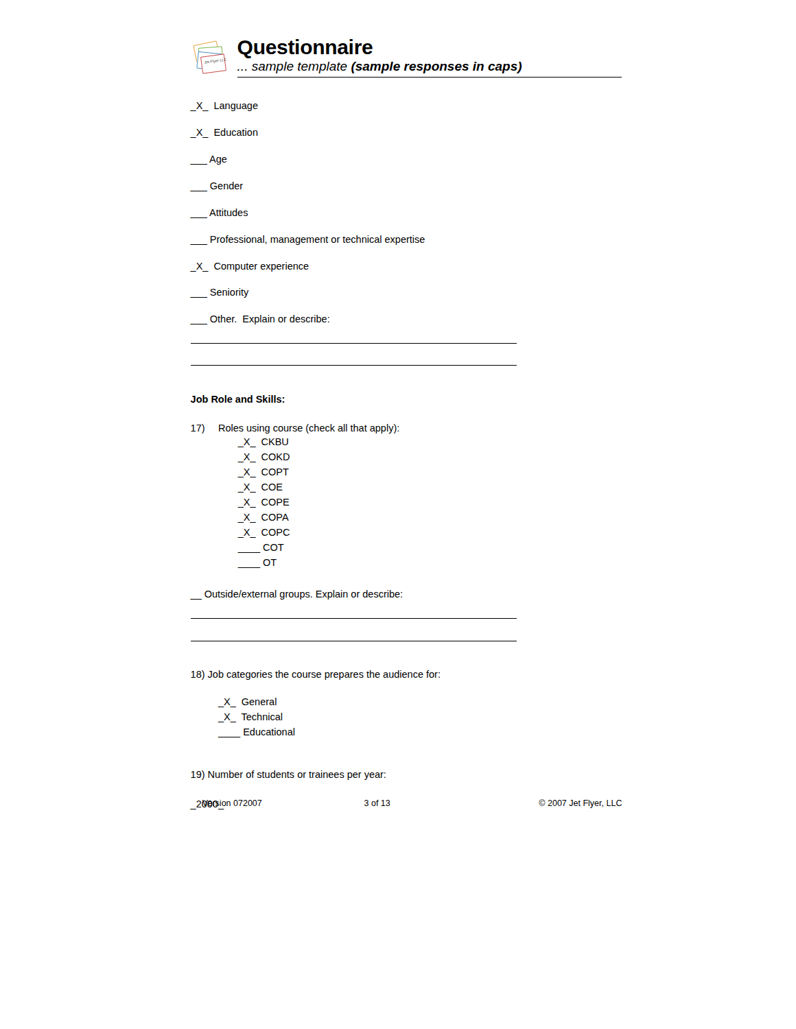Jet Flyer LLC
Questionnaire
... sample template (sample responses in caps)
_X_ Language
_X_ Education
___ Age
___ Gender
___ Attitudes
___ Professional, management or technical expertise
_X_ Computer experience
___ Seniority
___ Other. Explain or describe:
Job Role and Skills:
17) Roles using course (check all that apply):
_X_ CKBU _X_ COKD _X_ COPT _X_ COE _X_ COPE _X_ COPA _X_ COPC ____ COT ____ OT
__ Outside/external groups. Explain or describe:
18) Job categories the course prepares the audience for:
_X_ General _X_ Technical ____ Educational
19) Number of students or trainees per year:
_2000_
Version 072007
3 of 13
© 2007 Jet Flyer, LLC